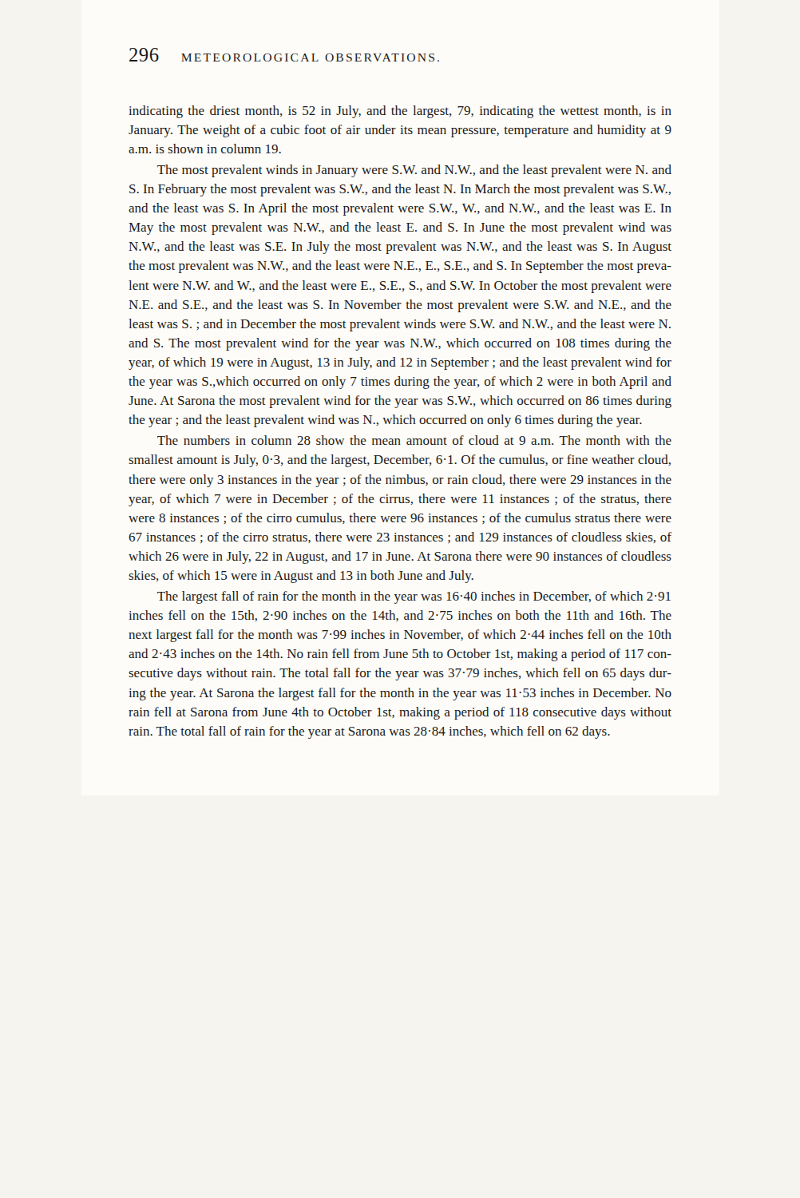296 Meteorological Observations.
indicating the driest month, is 52 in July, and the largest, 79, indicating the wettest month, is in January. The weight of a cubic foot of air under its mean pressure, temperature and humidity at 9 a.m. is shown in column 19.
The most prevalent winds in January were S.W. and N.W., and the least prevalent were N. and S. In February the most prevalent was S.W., and the least N. In March the most prevalent was S.W., and the least was S. In April the most prevalent were S.W., W., and N.W., and the least was E. In May the most prevalent was N.W., and the least E. and S. In June the most prevalent wind was N.W., and the least was S.E. In July the most prevalent was N.W., and the least was S. In August the most prevalent was N.W., and the least were N.E., E., S.E., and S. In September the most prevalent were N.W. and W., and the least were E., S.E., S., and S.W. In October the most prevalent were N.E. and S.E., and the least was S. In November the most prevalent were S.W. and N.E., and the least was S. ; and in December the most prevalent winds were S.W. and N.W., and the least were N. and S. The most prevalent wind for the year was N.W., which occurred on 108 times during the year, of which 19 were in August, 13 in July, and 12 in September ; and the least prevalent wind for the year was S.,which occurred on only 7 times during the year, of which 2 were in both April and June. At Sarona the most prevalent wind for the year was S.W., which occurred on 86 times during the year ; and the least prevalent wind was N., which occurred on only 6 times during the year.
The numbers in column 28 show the mean amount of cloud at 9 a.m. The month with the smallest amount is July, 0·3, and the largest, December, 6·1. Of the cumulus, or fine weather cloud, there were only 3 instances in the year ; of the nimbus, or rain cloud, there were 29 instances in the year, of which 7 were in December ; of the cirrus, there were 11 instances ; of the stratus, there were 8 instances ; of the cirro cumulus, there were 96 instances ; of the cumulus stratus there were 67 instances ; of the cirro stratus, there were 23 instances ; and 129 instances of cloudless skies, of which 26 were in July, 22 in August, and 17 in June. At Sarona there were 90 instances of cloudless skies, of which 15 were in August and 13 in both June and July.
The largest fall of rain for the month in the year was 16·40 inches in December, of which 2·91 inches fell on the 15th, 2·90 inches on the 14th, and 2·75 inches on both the 11th and 16th. The next largest fall for the month was 7·99 inches in November, of which 2·44 inches fell on the 10th and 2·43 inches on the 14th. No rain fell from June 5th to October 1st, making a period of 117 consecutive days without rain. The total fall for the year was 37·79 inches, which fell on 65 days during the year. At Sarona the largest fall for the month in the year was 11·53 inches in December. No rain fell at Sarona from June 4th to October 1st, making a period of 118 consecutive days without rain. The total fall of rain for the year at Sarona was 28·84 inches, which fell on 62 days.